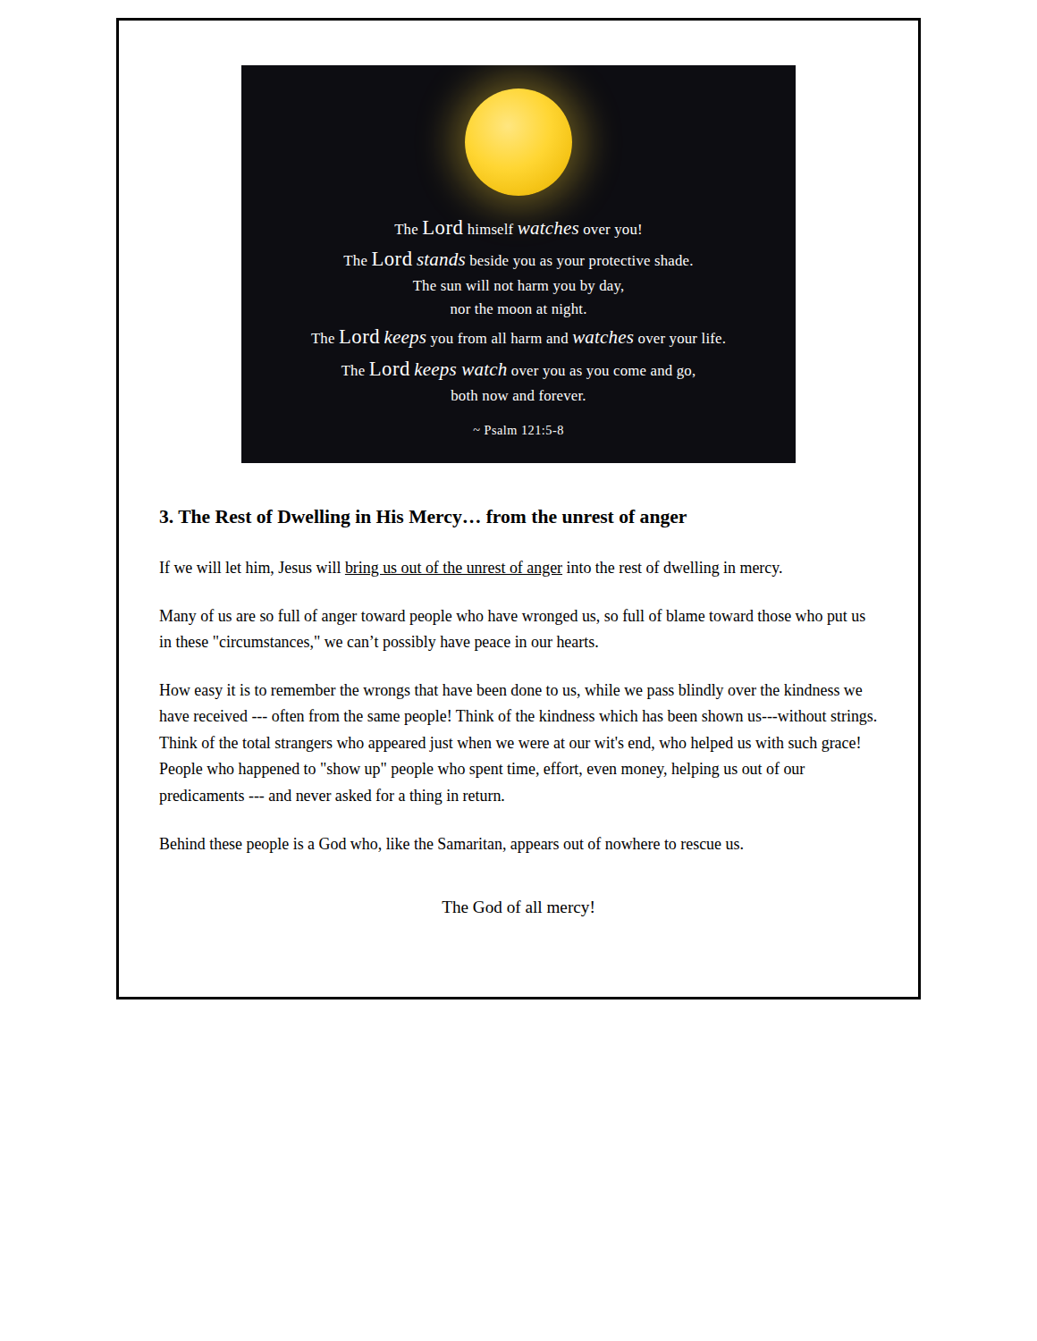The Lord himself watches over you!
The Lord stands beside you as your protective shade.
The sun will not harm you by day,
nor the moon at night.
The Lord keeps you from all harm and watches over your life.
The Lord keeps watch over you as you come and go,
both now and forever.
~ Psalm 121:5-8
3. The Rest of Dwelling in His Mercy… from the unrest of anger
If we will let him, Jesus will bring us out of the unrest of anger into the rest of dwelling in mercy.
Many of us are so full of anger toward people who have wronged us, so full of blame toward those who put us in these "circumstances," we can’t possibly have peace in our hearts.
How easy it is to remember the wrongs that have been done to us, while we pass blindly over the kindness we have received --- often from the same people! Think of the kindness which has been shown us---without strings. Think of the total strangers who appeared just when we were at our wit's end, who helped us with such grace! People who happened to "show up" people who spent time, effort, even money, helping us out of our predicaments --- and never asked for a thing in return.
Behind these people is a God who, like the Samaritan, appears out of nowhere to rescue us.
The God of all mercy!